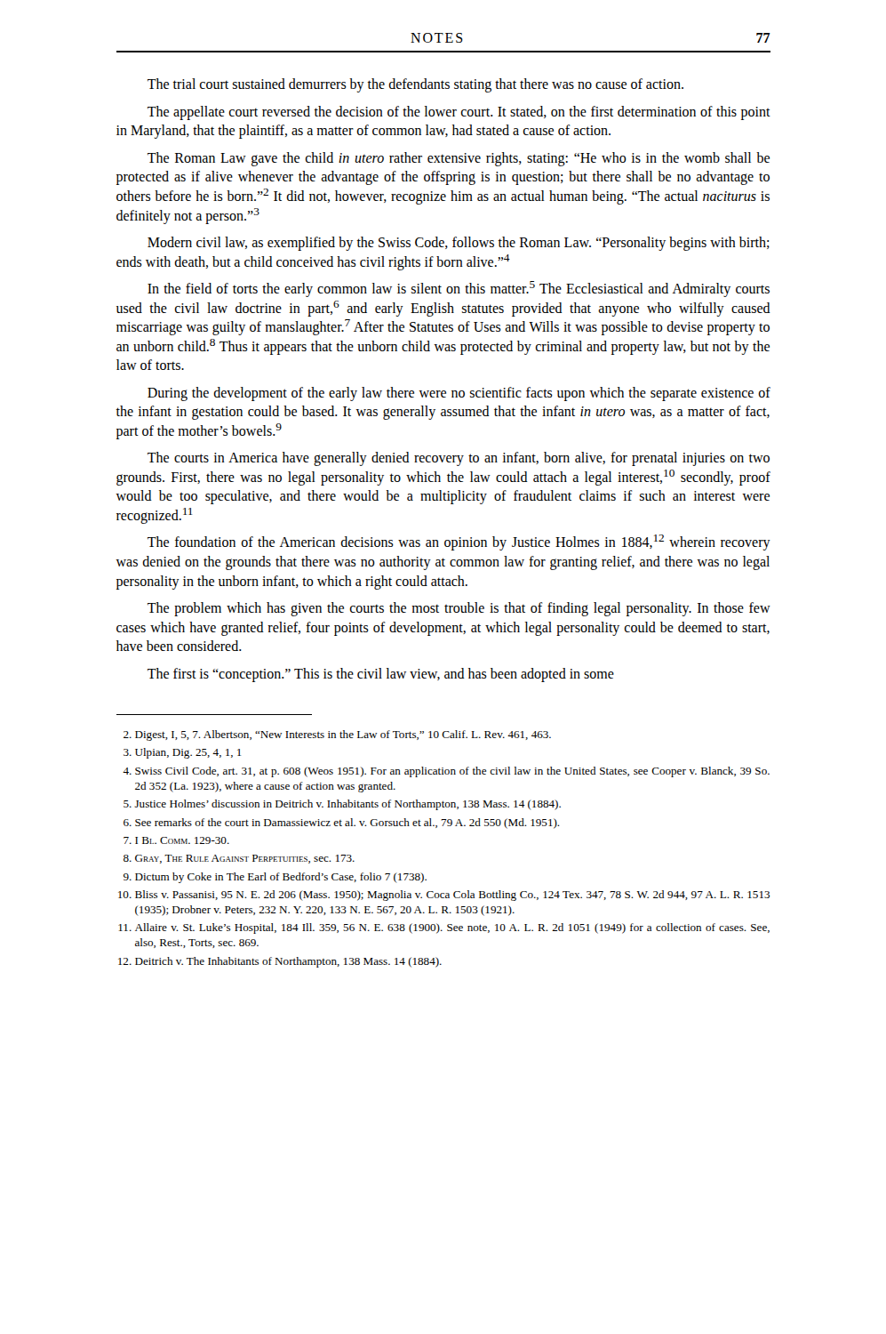Notes 77
The trial court sustained demurrers by the defendants stating that there was no cause of action.
The appellate court reversed the decision of the lower court. It stated, on the first determination of this point in Maryland, that the plaintiff, as a matter of common law, had stated a cause of action.
The Roman Law gave the child in utero rather extensive rights, stating: “He who is in the womb shall be protected as if alive whenever the advantage of the offspring is in question; but there shall be no advantage to others before he is born.”2 It did not, however, recognize him as an actual human being. “The actual naciturus is definitely not a person.”3
Modern civil law, as exemplified by the Swiss Code, follows the Roman Law. “Personality begins with birth; ends with death, but a child conceived has civil rights if born alive.”4
In the field of torts the early common law is silent on this matter.5 The Ecclesiastical and Admiralty courts used the civil law doctrine in part,6 and early English statutes provided that anyone who wilfully caused miscarriage was guilty of manslaughter.7 After the Statutes of Uses and Wills it was possible to devise property to an unborn child.8 Thus it appears that the unborn child was protected by criminal and property law, but not by the law of torts.
During the development of the early law there were no scientific facts upon which the separate existence of the infant in gestation could be based. It was generally assumed that the infant in utero was, as a matter of fact, part of the mother’s bowels.9
The courts in America have generally denied recovery to an infant, born alive, for prenatal injuries on two grounds. First, there was no legal personality to which the law could attach a legal interest,10 secondly, proof would be too speculative, and there would be a multiplicity of fraudulent claims if such an interest were recognized.11
The foundation of the American decisions was an opinion by Justice Holmes in 1884,12 wherein recovery was denied on the grounds that there was no authority at common law for granting relief, and there was no legal personality in the unborn infant, to which a right could attach.
The problem which has given the courts the most trouble is that of finding legal personality. In those few cases which have granted relief, four points of development, at which legal personality could be deemed to start, have been considered.
The first is “conception.” This is the civil law view, and has been adopted in some
Digest, I, 5, 7. Albertson, “New Interests in the Law of Torts,” 10 Calif. L. Rev. 461, 463.
Ulpian, Dig. 25, 4, 1, 1
Swiss Civil Code, art. 31, at p. 608 (Weos 1951). For an application of the civil law in the United States, see Cooper v. Blanck, 39 So. 2d 352 (La. 1923), where a cause of action was granted.
Justice Holmes’ discussion in Deitrich v. Inhabitants of Northampton, 138 Mass. 14 (1884).
See remarks of the court in Damassiewicz et al. v. Gorsuch et al., 79 A. 2d 550 (Md. 1951).
I Bl. Comm. 129-30.
Gray, The Rule Against Perpetuities, sec. 173.
Dictum by Coke in The Earl of Bedford’s Case, folio 7 (1738).
Bliss v. Passanisi, 95 N. E. 2d 206 (Mass. 1950); Magnolia v. Coca Cola Bottling Co., 124 Tex. 347, 78 S. W. 2d 944, 97 A. L. R. 1513 (1935); Drobner v. Peters, 232 N. Y. 220, 133 N. E. 567, 20 A. L. R. 1503 (1921).
Allaire v. St. Luke’s Hospital, 184 Ill. 359, 56 N. E. 638 (1900). See note, 10 A. L. R. 2d 1051 (1949) for a collection of cases. See, also, Rest., Torts, sec. 869.
Deitrich v. The Inhabitants of Northampton, 138 Mass. 14 (1884).